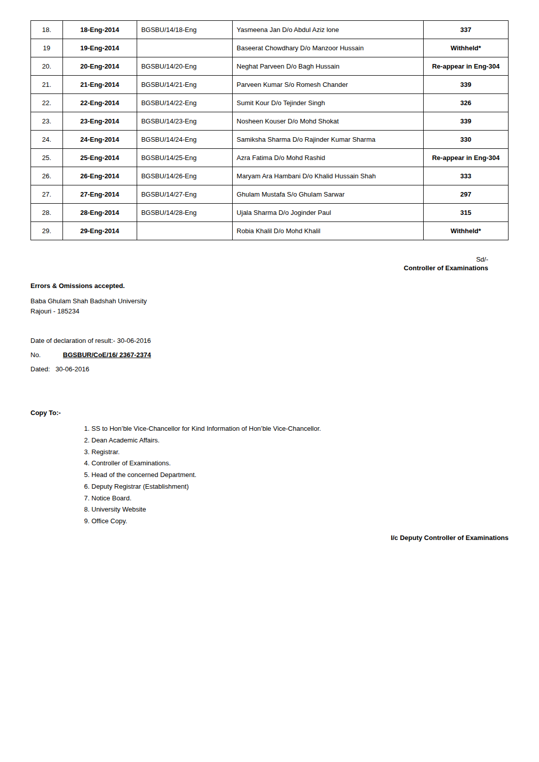| 18. | 18-Eng-2014 | BGSBU/14/18-Eng | Yasmeena Jan D/o Abdul Aziz lone | 337 |
| 19 | 19-Eng-2014 | | Baseerat Chowdhary D/o Manzoor Hussain | Withheld* |
| 20. | 20-Eng-2014 | BGSBU/14/20-Eng | Neghat Parveen D/o Bagh Hussain | Re-appear in Eng-304 |
| 21. | 21-Eng-2014 | BGSBU/14/21-Eng | Parveen Kumar S/o Romesh Chander | 339 |
| 22. | 22-Eng-2014 | BGSBU/14/22-Eng | Sumit Kour D/o Tejinder Singh | 326 |
| 23. | 23-Eng-2014 | BGSBU/14/23-Eng | Nosheen Kouser D/o Mohd Shokat | 339 |
| 24. | 24-Eng-2014 | BGSBU/14/24-Eng | Samiksha Sharma D/o Rajinder Kumar Sharma | 330 |
| 25. | 25-Eng-2014 | BGSBU/14/25-Eng | Azra Fatima D/o Mohd Rashid | Re-appear in Eng-304 |
| 26. | 26-Eng-2014 | BGSBU/14/26-Eng | Maryam Ara Hambani D/o Khalid Hussain Shah | 333 |
| 27. | 27-Eng-2014 | BGSBU/14/27-Eng | Ghulam Mustafa S/o Ghulam Sarwar | 297 |
| 28. | 28-Eng-2014 | BGSBU/14/28-Eng | Ujala Sharma D/o Joginder Paul | 315 |
| 29. | 29-Eng-2014 | | Robia Khalil D/o Mohd Khalil | Withheld* |
Sd/-
Controller of Examinations
Errors & Omissions accepted.
Baba Ghulam Shah Badshah University
Rajouri - 185234
Date of declaration of result:- 30-06-2016
No. BGSBUR/CoE/16/ 2367-2374
Dated: 30-06-2016
Copy To:-
SS to Hon’ble Vice-Chancellor for Kind Information of Hon’ble Vice-Chancellor.
Dean Academic Affairs.
Registrar.
Controller of Examinations.
Head of the concerned Department.
Deputy Registrar (Establishment)
Notice Board.
University Website
Office Copy.
I/c Deputy Controller of Examinations